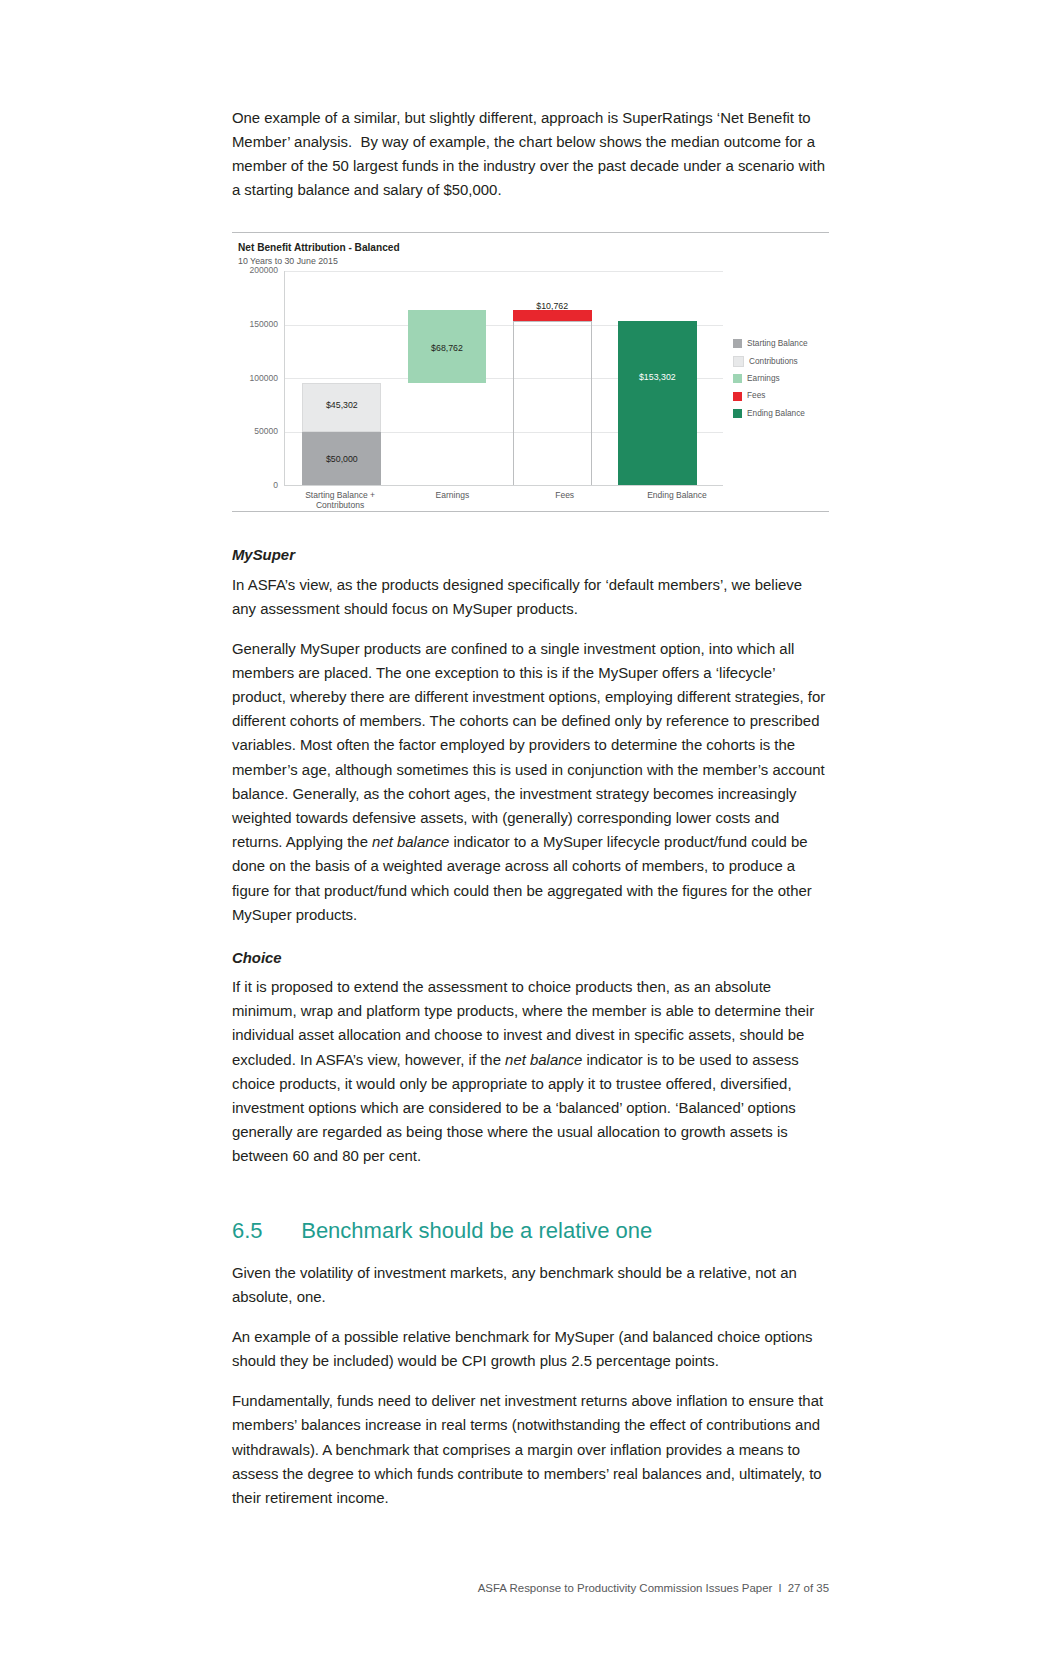One example of a similar, but slightly different, approach is SuperRatings ‘Net Benefit to Member’ analysis. By way of example, the chart below shows the median outcome for a member of the 50 largest funds in the industry over the past decade under a scenario with a starting balance and salary of $50,000.
Net Benefit Attribution - Balanced10 Years to 30 June 2015
200000
150000
100000
50000
0
$50,000
$45,302
$68,762
$10,762
$153,302
Starting Balance
Contributions
Earnings
Fees
Ending Balance
Starting Balance +
Contributons
Earnings
Fees
Ending Balance
MySuper
In ASFA’s view, as the products designed specifically for ‘default members’, we believe any assessment should focus on MySuper products.
Generally MySuper products are confined to a single investment option, into which all members are placed. The one exception to this is if the MySuper offers a ‘lifecycle’ product, whereby there are different investment options, employing different strategies, for different cohorts of members. The cohorts can be defined only by reference to prescribed variables. Most often the factor employed by providers to determine the cohorts is the member’s age, although sometimes this is used in conjunction with the member’s account balance. Generally, as the cohort ages, the investment strategy becomes increasingly weighted towards defensive assets, with (generally) corresponding lower costs and returns. Applying the net balance indicator to a MySuper lifecycle product/fund could be done on the basis of a weighted average across all cohorts of members, to produce a figure for that product/fund which could then be aggregated with the figures for the other MySuper products.
Choice
If it is proposed to extend the assessment to choice products then, as an absolute minimum, wrap and platform type products, where the member is able to determine their individual asset allocation and choose to invest and divest in specific assets, should be excluded. In ASFA’s view, however, if the net balance indicator is to be used to assess choice products, it would only be appropriate to apply it to trustee offered, diversified, investment options which are considered to be a ‘balanced’ option. ‘Balanced’ options generally are regarded as being those where the usual allocation to growth assets is between 60 and 80 per cent.
6.5 Benchmark should be a relative one
Given the volatility of investment markets, any benchmark should be a relative, not an absolute, one.
An example of a possible relative benchmark for MySuper (and balanced choice options should they be included) would be CPI growth plus 2.5 percentage points.
Fundamentally, funds need to deliver net investment returns above inflation to ensure that members’ balances increase in real terms (notwithstanding the effect of contributions and withdrawals). A benchmark that comprises a margin over inflation provides a means to assess the degree to which funds contribute to members’ real balances and, ultimately, to their retirement income.
ASFA Response to Productivity Commission Issues Paper l 27 of 35